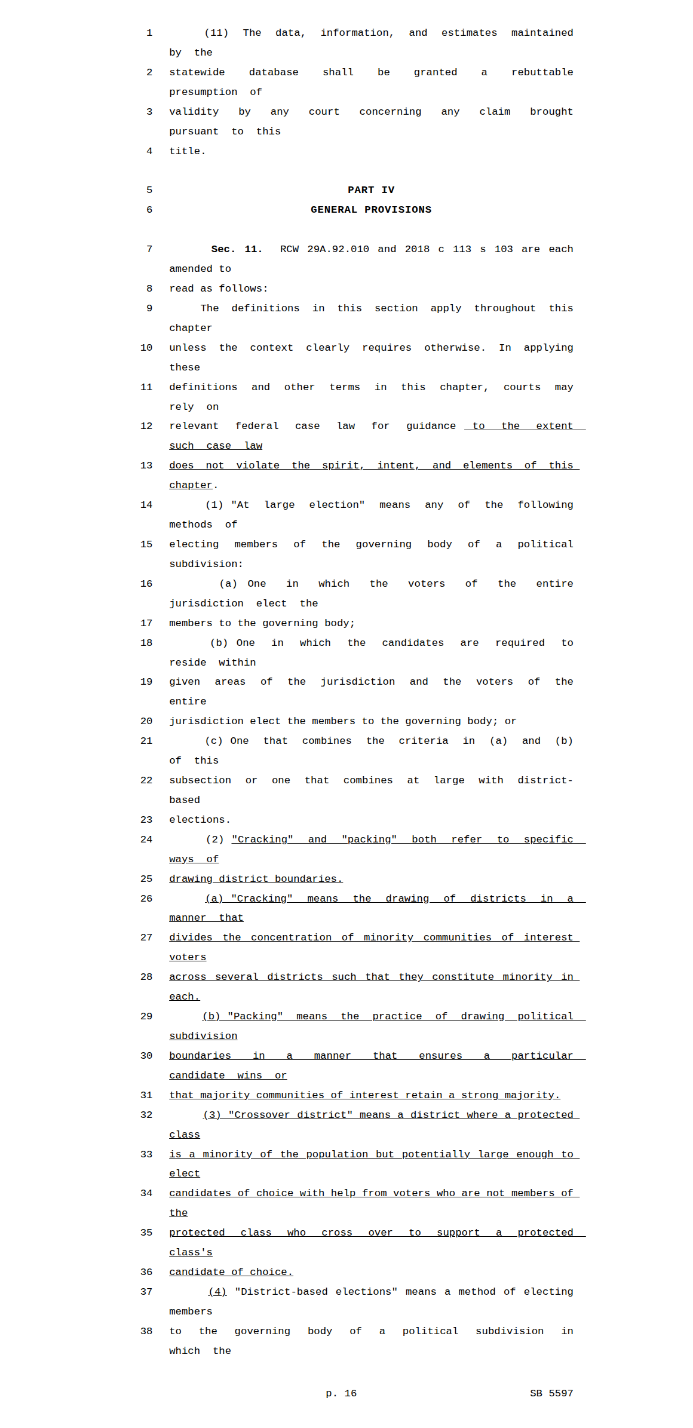1 (11) The data, information, and estimates maintained by the
2 statewide database shall be granted a rebuttable presumption of
3 validity by any court concerning any claim brought pursuant to this
4 title.
5 PART IV
6 GENERAL PROVISIONS
7 Sec. 11. RCW 29A.92.010 and 2018 c 113 s 103 are each amended to
8 read as follows:
9 The definitions in this section apply throughout this chapter
10 unless the context clearly requires otherwise. In applying these
11 definitions and other terms in this chapter, courts may rely on
12 relevant federal case law for guidance to the extent such case law
13 does not violate the spirit, intent, and elements of this chapter.
14 (1) "At large election" means any of the following methods of
15 electing members of the governing body of a political subdivision:
16 (a) One in which the voters of the entire jurisdiction elect the
17 members to the governing body;
18 (b) One in which the candidates are required to reside within
19 given areas of the jurisdiction and the voters of the entire
20 jurisdiction elect the members to the governing body; or
21 (c) One that combines the criteria in (a) and (b) of this
22 subsection or one that combines at large with district-based
23 elections.
24 (2) "Cracking" and "packing" both refer to specific ways of
25 drawing district boundaries.
26 (a) "Cracking" means the drawing of districts in a manner that
27 divides the concentration of minority communities of interest voters
28 across several districts such that they constitute minority in each.
29 (b) "Packing" means the practice of drawing political subdivision
30 boundaries in a manner that ensures a particular candidate wins or
31 that majority communities of interest retain a strong majority.
32 (3) "Crossover district" means a district where a protected class
33 is a minority of the population but potentially large enough to elect
34 candidates of choice with help from voters who are not members of the
35 protected class who cross over to support a protected class's
36 candidate of choice.
37 (4) "District-based elections" means a method of electing members
38 to the governing body of a political subdivision in which the
p. 16 SB 5597